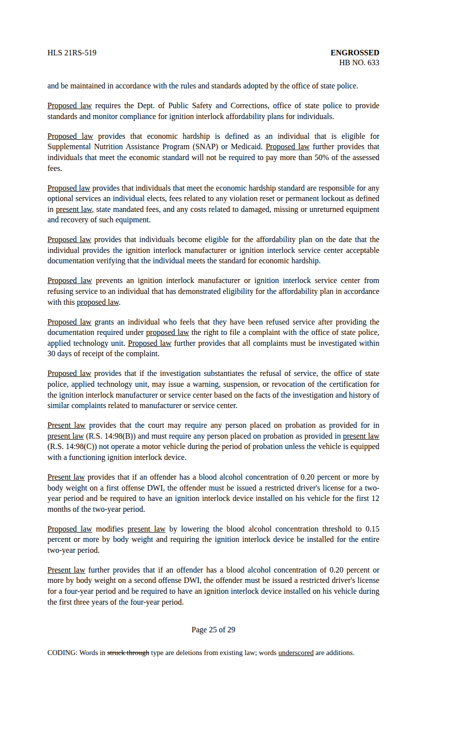HLS 21RS-519
ENGROSSED
HB NO. 633
and be maintained in accordance with the rules and standards adopted by the office of state police.
Proposed law requires the Dept. of Public Safety and Corrections, office of state police to provide standards and monitor compliance for ignition interlock affordability plans for individuals.
Proposed law provides that economic hardship is defined as an individual that is eligible for Supplemental Nutrition Assistance Program (SNAP) or Medicaid. Proposed law further provides that individuals that meet the economic standard will not be required to pay more than 50% of the assessed fees.
Proposed law provides that individuals that meet the economic hardship standard are responsible for any optional services an individual elects, fees related to any violation reset or permanent lockout as defined in present law, state mandated fees, and any costs related to damaged, missing or unreturned equipment and recovery of such equipment.
Proposed law provides that individuals become eligible for the affordability plan on the date that the individual provides the ignition interlock manufacturer or ignition interlock service center acceptable documentation verifying that the individual meets the standard for economic hardship.
Proposed law prevents an ignition interlock manufacturer or ignition interlock service center from refusing service to an individual that has demonstrated eligibility for the affordability plan in accordance with this proposed law.
Proposed law grants an individual who feels that they have been refused service after providing the documentation required under proposed law the right to file a complaint with the office of state police, applied technology unit. Proposed law further provides that all complaints must be investigated within 30 days of receipt of the complaint.
Proposed law provides that if the investigation substantiates the refusal of service, the office of state police, applied technology unit, may issue a warning, suspension, or revocation of the certification for the ignition interlock manufacturer or service center based on the facts of the investigation and history of similar complaints related to manufacturer or service center.
Present law provides that the court may require any person placed on probation as provided for in present law (R.S. 14:98(B)) and must require any person placed on probation as provided in present law (R.S. 14:98(C)) not operate a motor vehicle during the period of probation unless the vehicle is equipped with a functioning ignition interlock device.
Present law provides that if an offender has a blood alcohol concentration of 0.20 percent or more by body weight on a first offense DWI, the offender must be issued a restricted driver's license for a two-year period and be required to have an ignition interlock device installed on his vehicle for the first 12 months of the two-year period.
Proposed law modifies present law by lowering the blood alcohol concentration threshold to 0.15 percent or more by body weight and requiring the ignition interlock device be installed for the entire two-year period.
Present law further provides that if an offender has a blood alcohol concentration of 0.20 percent or more by body weight on a second offense DWI, the offender must be issued a restricted driver's license for a four-year period and be required to have an ignition interlock device installed on his vehicle during the first three years of the four-year period.
Page 25 of 29
CODING: Words in struck through type are deletions from existing law; words underscored are additions.